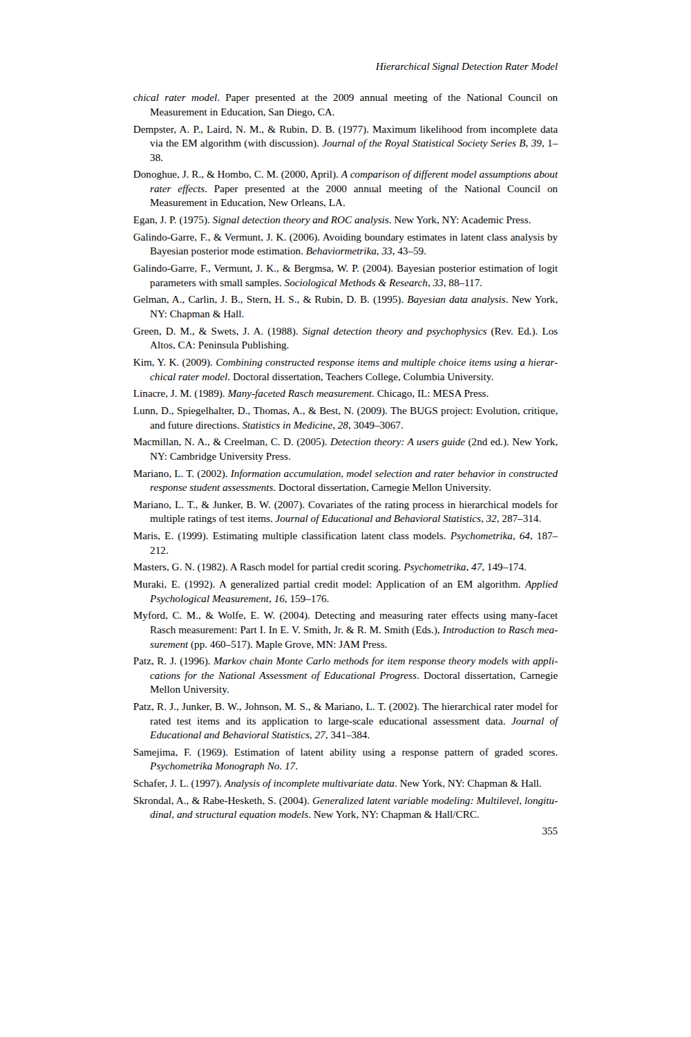Hierarchical Signal Detection Rater Model
chical rater model. Paper presented at the 2009 annual meeting of the National Council on Measurement in Education, San Diego, CA.
Dempster, A. P., Laird, N. M., & Rubin, D. B. (1977). Maximum likelihood from incomplete data via the EM algorithm (with discussion). Journal of the Royal Statistical Society Series B, 39, 1–38.
Donoghue, J. R., & Hombo, C. M. (2000, April). A comparison of different model assumptions about rater effects. Paper presented at the 2000 annual meeting of the National Council on Measurement in Education, New Orleans, LA.
Egan, J. P. (1975). Signal detection theory and ROC analysis. New York, NY: Academic Press.
Galindo-Garre, F., & Vermunt, J. K. (2006). Avoiding boundary estimates in latent class analysis by Bayesian posterior mode estimation. Behaviormetrika, 33, 43–59.
Galindo-Garre, F., Vermunt, J. K., & Bergmsa, W. P. (2004). Bayesian posterior estimation of logit parameters with small samples. Sociological Methods & Research, 33, 88–117.
Gelman, A., Carlin, J. B., Stern, H. S., & Rubin, D. B. (1995). Bayesian data analysis. New York, NY: Chapman & Hall.
Green, D. M., & Swets, J. A. (1988). Signal detection theory and psychophysics (Rev. Ed.). Los Altos, CA: Peninsula Publishing.
Kim, Y. K. (2009). Combining constructed response items and multiple choice items using a hierarchical rater model. Doctoral dissertation, Teachers College, Columbia University.
Linacre, J. M. (1989). Many-faceted Rasch measurement. Chicago, IL: MESA Press.
Lunn, D., Spiegelhalter, D., Thomas, A., & Best, N. (2009). The BUGS project: Evolution, critique, and future directions. Statistics in Medicine, 28, 3049–3067.
Macmillan, N. A., & Creelman, C. D. (2005). Detection theory: A users guide (2nd ed.). New York, NY: Cambridge University Press.
Mariano, L. T. (2002). Information accumulation, model selection and rater behavior in constructed response student assessments. Doctoral dissertation, Carnegie Mellon University.
Mariano, L. T., & Junker, B. W. (2007). Covariates of the rating process in hierarchical models for multiple ratings of test items. Journal of Educational and Behavioral Statistics, 32, 287–314.
Maris, E. (1999). Estimating multiple classification latent class models. Psychometrika, 64, 187–212.
Masters, G. N. (1982). A Rasch model for partial credit scoring. Psychometrika, 47, 149–174.
Muraki, E. (1992). A generalized partial credit model: Application of an EM algorithm. Applied Psychological Measurement, 16, 159–176.
Myford, C. M., & Wolfe, E. W. (2004). Detecting and measuring rater effects using many-facet Rasch measurement: Part I. In E. V. Smith, Jr. & R. M. Smith (Eds.), Introduction to Rasch measurement (pp. 460–517). Maple Grove, MN: JAM Press.
Patz, R. J. (1996). Markov chain Monte Carlo methods for item response theory models with applications for the National Assessment of Educational Progress. Doctoral dissertation, Carnegie Mellon University.
Patz, R. J., Junker, B. W., Johnson, M. S., & Mariano, L. T. (2002). The hierarchical rater model for rated test items and its application to large-scale educational assessment data. Journal of Educational and Behavioral Statistics, 27, 341–384.
Samejima, F. (1969). Estimation of latent ability using a response pattern of graded scores. Psychometrika Monograph No. 17.
Schafer, J. L. (1997). Analysis of incomplete multivariate data. New York, NY: Chapman & Hall.
Skrondal, A., & Rabe-Hesketh, S. (2004). Generalized latent variable modeling: Multilevel, longitudinal, and structural equation models. New York, NY: Chapman & Hall/CRC.
355